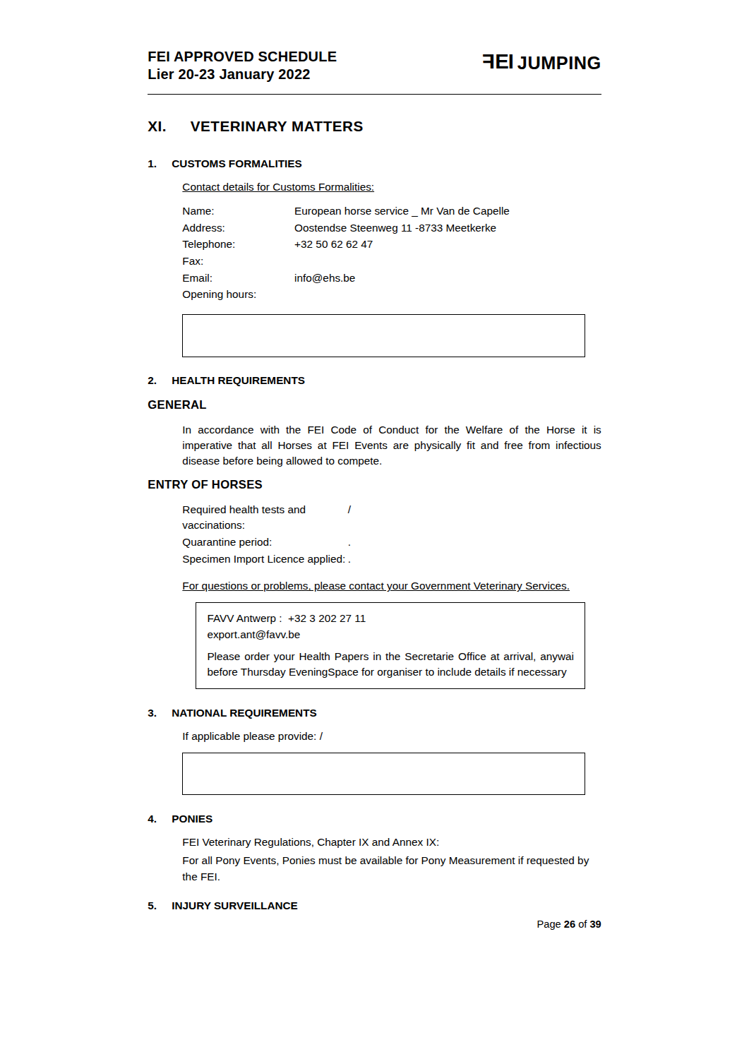FEI APPROVED SCHEDULE
Lier 20-23 January 2022
FEI JUMPING
XI. VETERINARY MATTERS
1. CUSTOMS FORMALITIES
Contact details for Customs Formalities:
| Name: | European horse service _ Mr Van de Capelle |
| Address: | Oostendse Steenweg 11 -8733 Meetkerke |
| Telephone: | +32 50 62 62 47 |
| Fax: | |
| Email: | info@ehs.be |
| Opening hours: | |
2. HEALTH REQUIREMENTS
GENERAL
In accordance with the FEI Code of Conduct for the Welfare of the Horse it is imperative that all Horses at FEI Events are physically fit and free from infectious disease before being allowed to compete.
ENTRY OF HORSES
| Required health tests and vaccinations: | / |
| Quarantine period: | . |
| Specimen Import Licence applied: | . |
For questions or problems, please contact your Government Veterinary Services.
FAVV Antwerp : +32 3 202 27 11
export.ant@favv.be
Please order your Health Papers in the Secretarie Office at arrival, anywai before Thursday EveningSpace for organiser to include details if necessary
3. NATIONAL REQUIREMENTS
If applicable please provide: /
4. PONIES
FEI Veterinary Regulations, Chapter IX and Annex IX:
For all Pony Events, Ponies must be available for Pony Measurement if requested by the FEI.
5. INJURY SURVEILLANCE
Page 26 of 39